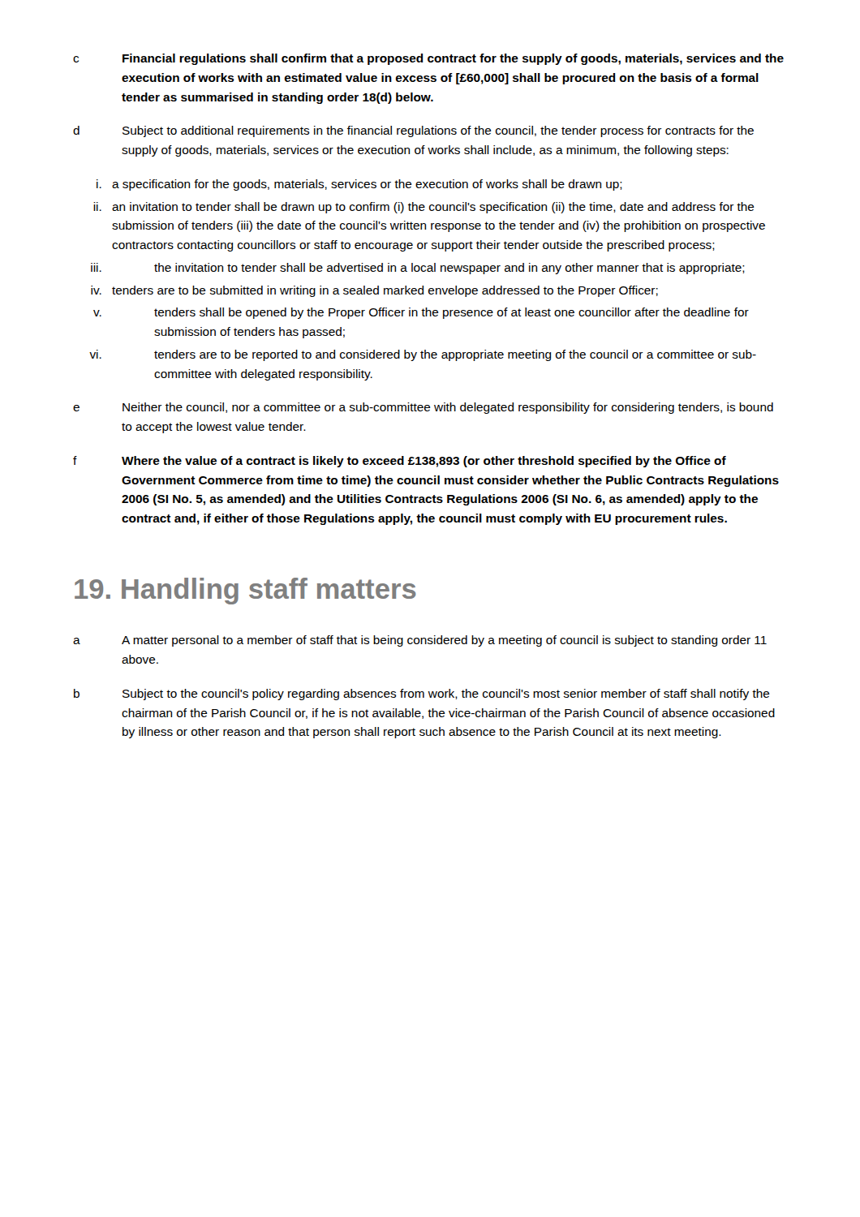c
Financial regulations shall confirm that a proposed contract for the supply of goods, materials, services and the execution of works with an estimated value in excess of [£60,000] shall be procured on the basis of a formal tender as summarised in standing order 18(d) below.
d
Subject to additional requirements in the financial regulations of the council, the tender process for contracts for the supply of goods, materials, services or the execution of works shall include, as a minimum, the following steps:
a specification for the goods, materials, services or the execution of works shall be drawn up;
an invitation to tender shall be drawn up to confirm (i) the council's specification (ii) the time, date and address for the submission of tenders (iii) the date of the council's written response to the tender and (iv) the prohibition on prospective contractors contacting councillors or staff to encourage or support their tender outside the prescribed process;
the invitation to tender shall be advertised in a local newspaper and in any other manner that is appropriate;
tenders are to be submitted in writing in a sealed marked envelope addressed to the Proper Officer;
tenders shall be opened by the Proper Officer in the presence of at least one councillor after the deadline for submission of tenders has passed;
tenders are to be reported to and considered by the appropriate meeting of the council or a committee or sub-committee with delegated responsibility.
e
Neither the council, nor a committee or a sub-committee with delegated responsibility for considering tenders, is bound to accept the lowest value tender.
f
Where the value of a contract is likely to exceed £138,893 (or other threshold specified by the Office of Government Commerce from time to time) the council must consider whether the Public Contracts Regulations 2006 (SI No. 5, as amended) and the Utilities Contracts Regulations 2006 (SI No. 6, as amended) apply to the contract and, if either of those Regulations apply, the council must comply with EU procurement rules.
19. Handling staff matters
a
A matter personal to a member of staff that is being considered by a meeting of council is subject to standing order 11 above.
b
Subject to the council's policy regarding absences from work, the council's most senior member of staff shall notify the chairman of the Parish Council or, if he is not available, the vice-chairman of the Parish Council of absence occasioned by illness or other reason and that person shall report such absence to the Parish Council at its next meeting.